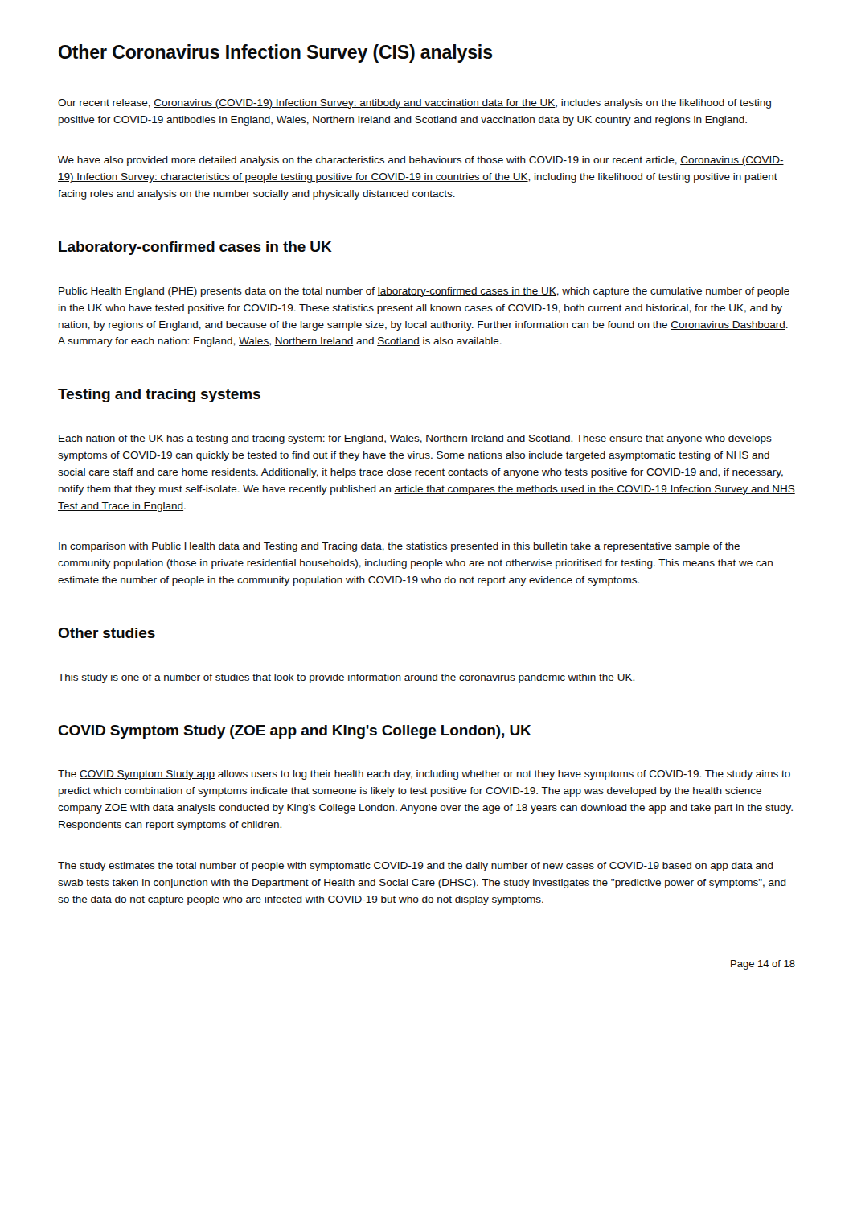Other Coronavirus Infection Survey (CIS) analysis
Our recent release, Coronavirus (COVID-19) Infection Survey: antibody and vaccination data for the UK, includes analysis on the likelihood of testing positive for COVID-19 antibodies in England, Wales, Northern Ireland and Scotland and vaccination data by UK country and regions in England.
We have also provided more detailed analysis on the characteristics and behaviours of those with COVID-19 in our recent article, Coronavirus (COVID-19) Infection Survey: characteristics of people testing positive for COVID-19 in countries of the UK, including the likelihood of testing positive in patient facing roles and analysis on the number socially and physically distanced contacts.
Laboratory-confirmed cases in the UK
Public Health England (PHE) presents data on the total number of laboratory-confirmed cases in the UK, which capture the cumulative number of people in the UK who have tested positive for COVID-19. These statistics present all known cases of COVID-19, both current and historical, for the UK, and by nation, by regions of England, and because of the large sample size, by local authority. Further information can be found on the Coronavirus Dashboard. A summary for each nation: England, Wales, Northern Ireland and Scotland is also available.
Testing and tracing systems
Each nation of the UK has a testing and tracing system: for England, Wales, Northern Ireland and Scotland. These ensure that anyone who develops symptoms of COVID-19 can quickly be tested to find out if they have the virus. Some nations also include targeted asymptomatic testing of NHS and social care staff and care home residents. Additionally, it helps trace close recent contacts of anyone who tests positive for COVID-19 and, if necessary, notify them that they must self-isolate. We have recently published an article that compares the methods used in the COVID-19 Infection Survey and NHS Test and Trace in England.
In comparison with Public Health data and Testing and Tracing data, the statistics presented in this bulletin take a representative sample of the community population (those in private residential households), including people who are not otherwise prioritised for testing. This means that we can estimate the number of people in the community population with COVID-19 who do not report any evidence of symptoms.
Other studies
This study is one of a number of studies that look to provide information around the coronavirus pandemic within the UK.
COVID Symptom Study (ZOE app and King's College London), UK
The COVID Symptom Study app allows users to log their health each day, including whether or not they have symptoms of COVID-19. The study aims to predict which combination of symptoms indicate that someone is likely to test positive for COVID-19. The app was developed by the health science company ZOE with data analysis conducted by King's College London. Anyone over the age of 18 years can download the app and take part in the study. Respondents can report symptoms of children.
The study estimates the total number of people with symptomatic COVID-19 and the daily number of new cases of COVID-19 based on app data and swab tests taken in conjunction with the Department of Health and Social Care (DHSC). The study investigates the "predictive power of symptoms", and so the data do not capture people who are infected with COVID-19 but who do not display symptoms.
Page 14 of 18